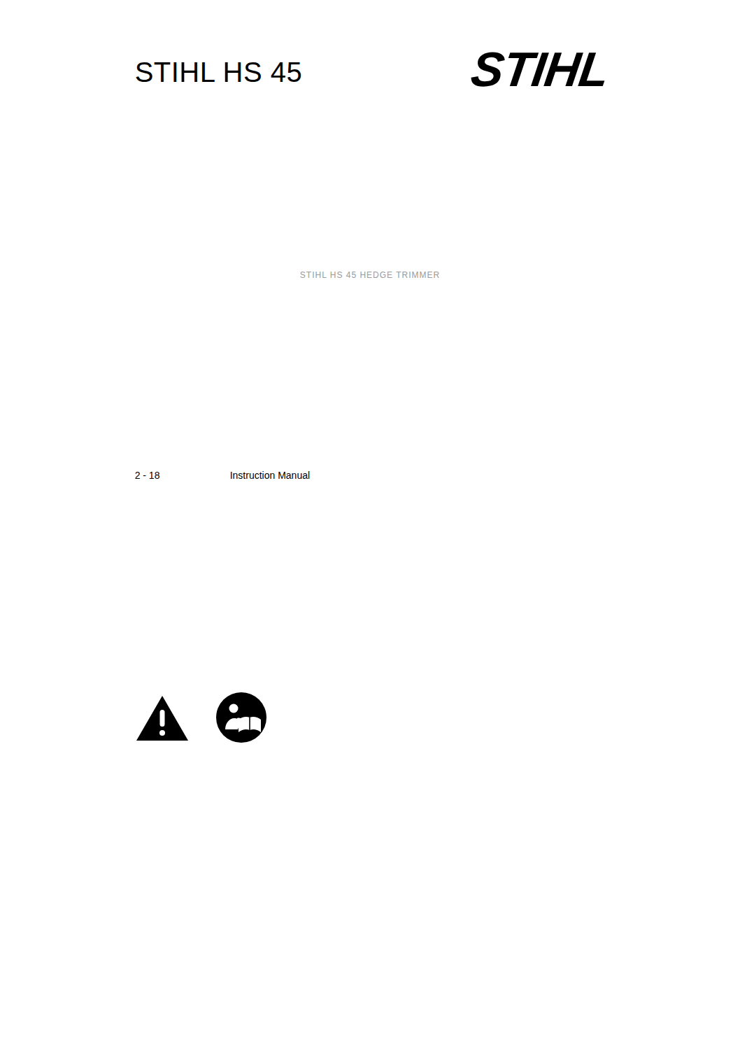STIHL HS 45
STIHL
STIHL HS 45 hedge trimmer
2 - 18 Instruction Manual